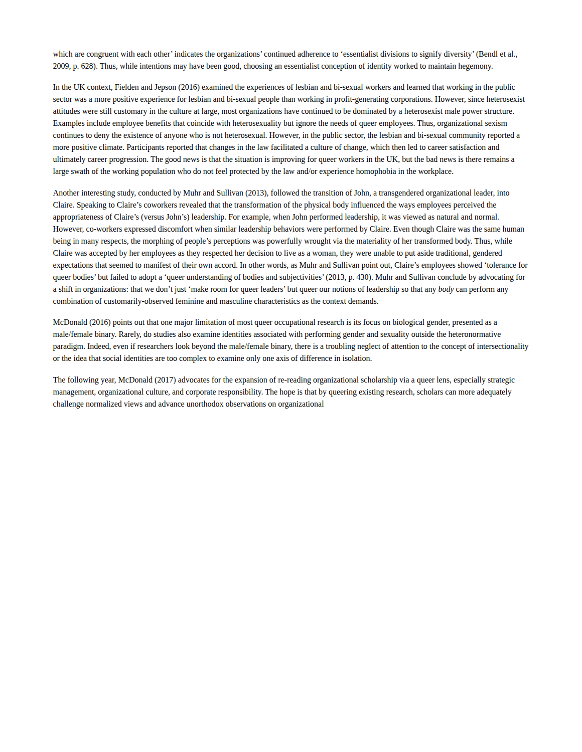which are congruent with each other’ indicates the organizations’ continued adherence to ‘essentialist divisions to signify diversity’ (Bendl et al., 2009, p. 628). Thus, while intentions may have been good, choosing an essentialist conception of identity worked to maintain hegemony.
In the UK context, Fielden and Jepson (2016) examined the experiences of lesbian and bi-sexual workers and learned that working in the public sector was a more positive experience for lesbian and bi-sexual people than working in profit-generating corporations. However, since heterosexist attitudes were still customary in the culture at large, most organizations have continued to be dominated by a heterosexist male power structure. Examples include employee benefits that coincide with heterosexuality but ignore the needs of queer employees. Thus, organizational sexism continues to deny the existence of anyone who is not heterosexual. However, in the public sector, the lesbian and bi-sexual community reported a more positive climate. Participants reported that changes in the law facilitated a culture of change, which then led to career satisfaction and ultimately career progression. The good news is that the situation is improving for queer workers in the UK, but the bad news is there remains a large swath of the working population who do not feel protected by the law and/or experience homophobia in the workplace.
Another interesting study, conducted by Muhr and Sullivan (2013), followed the transition of John, a transgendered organizational leader, into Claire. Speaking to Claire’s coworkers revealed that the transformation of the physical body influenced the ways employees perceived the appropriateness of Claire’s (versus John’s) leadership. For example, when John performed leadership, it was viewed as natural and normal. However, co-workers expressed discomfort when similar leadership behaviors were performed by Claire. Even though Claire was the same human being in many respects, the morphing of people’s perceptions was powerfully wrought via the materiality of her transformed body. Thus, while Claire was accepted by her employees as they respected her decision to live as a woman, they were unable to put aside traditional, gendered expectations that seemed to manifest of their own accord. In other words, as Muhr and Sullivan point out, Claire’s employees showed ‘tolerance for queer bodies’ but failed to adopt a ‘queer understanding of bodies and subjectivities’ (2013, p. 430). Muhr and Sullivan conclude by advocating for a shift in organizations: that we don’t just ‘make room for queer leaders’ but queer our notions of leadership so that any body can perform any combination of customarily-observed feminine and masculine characteristics as the context demands.
McDonald (2016) points out that one major limitation of most queer occupational research is its focus on biological gender, presented as a male/female binary. Rarely, do studies also examine identities associated with performing gender and sexuality outside the heteronormative paradigm. Indeed, even if researchers look beyond the male/female binary, there is a troubling neglect of attention to the concept of intersectionality or the idea that social identities are too complex to examine only one axis of difference in isolation.
The following year, McDonald (2017) advocates for the expansion of re-reading organizational scholarship via a queer lens, especially strategic management, organizational culture, and corporate responsibility. The hope is that by queering existing research, scholars can more adequately challenge normalized views and advance unorthodox observations on organizational